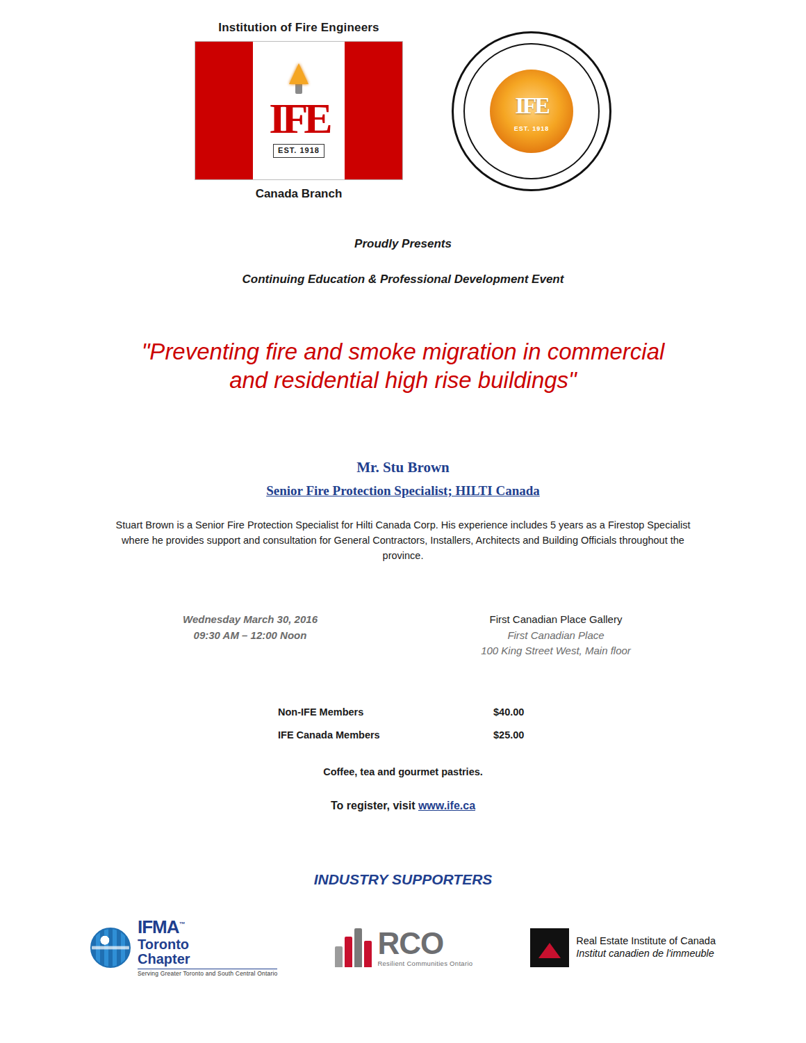Institution of Fire Engineers
IFE
EST. 1918
Canada Branch
IFE
EST. 1918
Proudly Presents
Continuing Education & Professional Development Event
"Preventing fire and smoke migration in commercial and residential high rise buildings"
Mr. Stu Brown
Senior Fire Protection Specialist; HILTI Canada
Stuart Brown is a Senior Fire Protection Specialist for Hilti Canada Corp. His experience includes 5 years as a Firestop Specialist where he provides support and consultation for General Contractors, Installers, Architects and Building Officials throughout the province.
Wednesday March 30, 2016
09:30 AM – 12:00 Noon
First Canadian Place Gallery
First Canadian Place
100 King Street West, Main floor
| Non-IFE Members | $40.00 |
| IFE Canada Members | $25.00 |
Coffee, tea and gourmet pastries.
To register, visit www.ife.ca
INDUSTRY SUPPORTERS
IFMA™
Toronto
Chapter
Serving Greater Toronto and South Central Ontario
RCO
Resilient Communities Ontario
Real Estate Institute of Canada
Institut canadien de l'immeuble